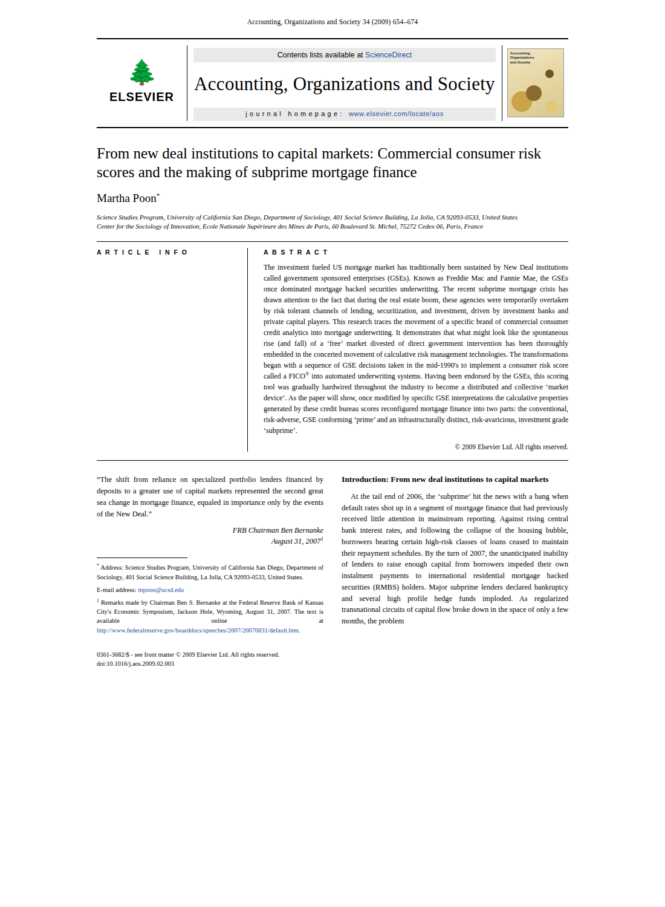Accounting, Organizations and Society 34 (2009) 654–674
🌲
ELSEVIER
Contents lists available at ScienceDirect
Accounting, Organizations and Society
j o u r n a l h o m e p a g e : www.elsevier.com/locate/aos
Accounting,
Organizations
and Society
From new deal institutions to capital markets: Commercial consumer risk scores and the making of subprime mortgage finance
Martha Poon*
Science Studies Program, University of California San Diego, Department of Sociology, 401 Social Science Building, La Jolla, CA 92093-0533, United States
Center for the Sociology of Innovation, Ecole Nationale Supérieure des Mines de Paris, 60 Boulevard St. Michel, 75272 Cedex 06, Paris, France
A R T I C L E I N F O
A B S T R A C T
The investment fueled US mortgage market has traditionally been sustained by New Deal institutions called government sponsored enterprises (GSEs). Known as Freddie Mac and Fannie Mae, the GSEs once dominated mortgage backed securities underwriting. The recent subprime mortgage crisis has drawn attention to the fact that during the real estate boom, these agencies were temporarily overtaken by risk tolerant channels of lending, securitization, and investment, driven by investment banks and private capital players. This research traces the movement of a specific brand of commercial consumer credit analytics into mortgage underwriting. It demonstrates that what might look like the spontaneous rise (and fall) of a ‘free’ market divested of direct government intervention has been thoroughly embedded in the concerted movement of calculative risk management technologies. The transformations began with a sequence of GSE decisions taken in the mid-1990's to implement a consumer risk score called a FICO® into automated underwriting systems. Having been endorsed by the GSEs, this scoring tool was gradually hardwired throughout the industry to become a distributed and collective ‘market device’. As the paper will show, once modified by specific GSE interpretations the calculative properties generated by these credit bureau scores reconfigured mortgage finance into two parts: the conventional, risk-adverse, GSE conforming ‘prime’ and an infrastructurally distinct, risk-avaricious, investment grade ‘subprime’.
© 2009 Elsevier Ltd. All rights reserved.
“The shift from reliance on specialized portfolio lenders financed by deposits to a greater use of capital markets represented the second great sea change in mortgage finance, equaled in importance only by the events of the New Deal.”
FRB Chairman Ben Bernanke
August 31, 20071
* Address: Science Studies Program, University of California San Diego, Department of Sociology, 401 Social Science Building, La Jolla, CA 92093-0533, United States.
E-mail address: mpoon@ucsd.edu
1 Remarks made by Chairman Ben S. Bernanke at the Federal Reserve Bank of Kansas City's Economic Symposium, Jackson Hole, Wyoming, August 31, 2007. The text is available online at http://www.federalreserve.gov/boarddocs/speeches/2007/20070831/default.htm.
0361-3682/$ - see front matter © 2009 Elsevier Ltd. All rights reserved.
doi:10.1016/j.aos.2009.02.003
Introduction: From new deal institutions to capital markets
At the tail end of 2006, the ‘subprime’ hit the news with a bang when default rates shot up in a segment of mortgage finance that had previously received little attention in mainstream reporting. Against rising central bank interest rates, and following the collapse of the housing bubble, borrowers bearing certain high-risk classes of loans ceased to maintain their repayment schedules. By the turn of 2007, the unanticipated inability of lenders to raise enough capital from borrowers impeded their own instalment payments to international residential mortgage backed securities (RMBS) holders. Major subprime lenders declared bankruptcy and several high profile hedge funds imploded. As regularized transnational circuits of capital flow broke down in the space of only a few months, the problem